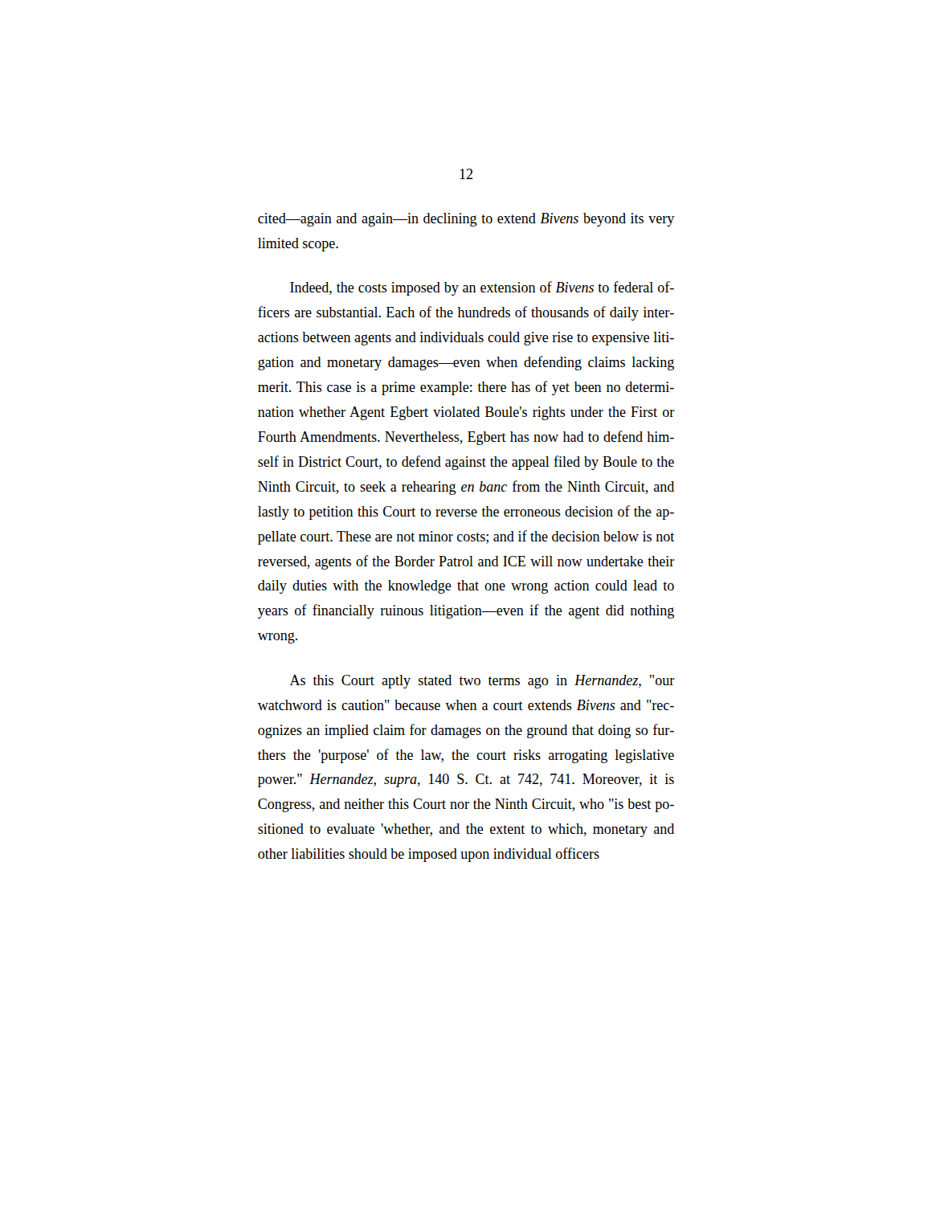12
cited—again and again—in declining to extend Bivens beyond its very limited scope.
Indeed, the costs imposed by an extension of Bivens to federal officers are substantial. Each of the hundreds of thousands of daily interactions between agents and individuals could give rise to expensive litigation and monetary damages—even when defending claims lacking merit. This case is a prime example: there has of yet been no determination whether Agent Egbert violated Boule's rights under the First or Fourth Amendments. Nevertheless, Egbert has now had to defend himself in District Court, to defend against the appeal filed by Boule to the Ninth Circuit, to seek a rehearing en banc from the Ninth Circuit, and lastly to petition this Court to reverse the erroneous decision of the appellate court. These are not minor costs; and if the decision below is not reversed, agents of the Border Patrol and ICE will now undertake their daily duties with the knowledge that one wrong action could lead to years of financially ruinous litigation—even if the agent did nothing wrong.
As this Court aptly stated two terms ago in Hernandez, "our watchword is caution" because when a court extends Bivens and "recognizes an implied claim for damages on the ground that doing so furthers the 'purpose' of the law, the court risks arrogating legislative power." Hernandez, supra, 140 S. Ct. at 742, 741. Moreover, it is Congress, and neither this Court nor the Ninth Circuit, who "is best positioned to evaluate 'whether, and the extent to which, monetary and other liabilities should be imposed upon individual officers